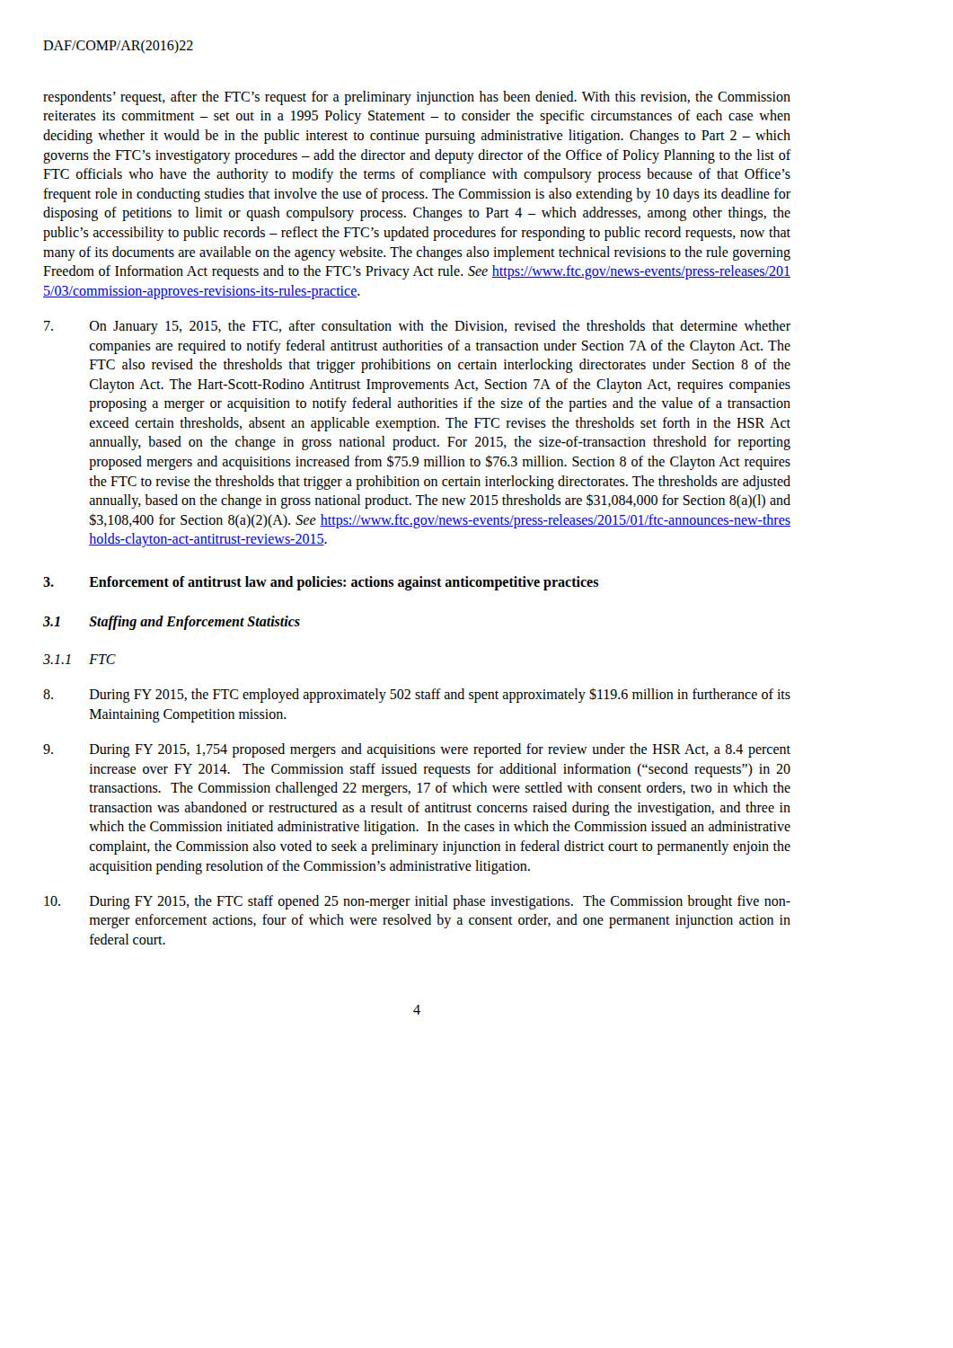DAF/COMP/AR(2016)22
respondents’ request, after the FTC’s request for a preliminary injunction has been denied. With this revision, the Commission reiterates its commitment – set out in a 1995 Policy Statement – to consider the specific circumstances of each case when deciding whether it would be in the public interest to continue pursuing administrative litigation. Changes to Part 2 – which governs the FTC’s investigatory procedures – add the director and deputy director of the Office of Policy Planning to the list of FTC officials who have the authority to modify the terms of compliance with compulsory process because of that Office’s frequent role in conducting studies that involve the use of process. The Commission is also extending by 10 days its deadline for disposing of petitions to limit or quash compulsory process. Changes to Part 4 – which addresses, among other things, the public’s accessibility to public records – reflect the FTC’s updated procedures for responding to public record requests, now that many of its documents are available on the agency website. The changes also implement technical revisions to the rule governing Freedom of Information Act requests and to the FTC’s Privacy Act rule. See https://www.ftc.gov/news-events/press-releases/2015/03/commission-approves-revisions-its-rules-practice.
7.
On January 15, 2015, the FTC, after consultation with the Division, revised the thresholds that determine whether companies are required to notify federal antitrust authorities of a transaction under Section 7A of the Clayton Act. The FTC also revised the thresholds that trigger prohibitions on certain interlocking directorates under Section 8 of the Clayton Act. The Hart-Scott-Rodino Antitrust Improvements Act, Section 7A of the Clayton Act, requires companies proposing a merger or acquisition to notify federal authorities if the size of the parties and the value of a transaction exceed certain thresholds, absent an applicable exemption. The FTC revises the thresholds set forth in the HSR Act annually, based on the change in gross national product. For 2015, the size-of-transaction threshold for reporting proposed mergers and acquisitions increased from $75.9 million to $76.3 million. Section 8 of the Clayton Act requires the FTC to revise the thresholds that trigger a prohibition on certain interlocking directorates. The thresholds are adjusted annually, based on the change in gross national product. The new 2015 thresholds are $31,084,000 for Section 8(a)(l) and $3,108,400 for Section 8(a)(2)(A). See https://www.ftc.gov/news-events/press-releases/2015/01/ftc-announces-new-thresholds-clayton-act-antitrust-reviews-2015.
3. Enforcement of antitrust law and policies: actions against anticompetitive practices
3.1 Staffing and Enforcement Statistics
3.1.1 FTC
8.
During FY 2015, the FTC employed approximately 502 staff and spent approximately $119.6 million in furtherance of its Maintaining Competition mission.
9.
During FY 2015, 1,754 proposed mergers and acquisitions were reported for review under the HSR Act, a 8.4 percent increase over FY 2014. The Commission staff issued requests for additional information (“second requests”) in 20 transactions. The Commission challenged 22 mergers, 17 of which were settled with consent orders, two in which the transaction was abandoned or restructured as a result of antitrust concerns raised during the investigation, and three in which the Commission initiated administrative litigation. In the cases in which the Commission issued an administrative complaint, the Commission also voted to seek a preliminary injunction in federal district court to permanently enjoin the acquisition pending resolution of the Commission’s administrative litigation.
10.
During FY 2015, the FTC staff opened 25 non-merger initial phase investigations. The Commission brought five non-merger enforcement actions, four of which were resolved by a consent order, and one permanent injunction action in federal court.
4